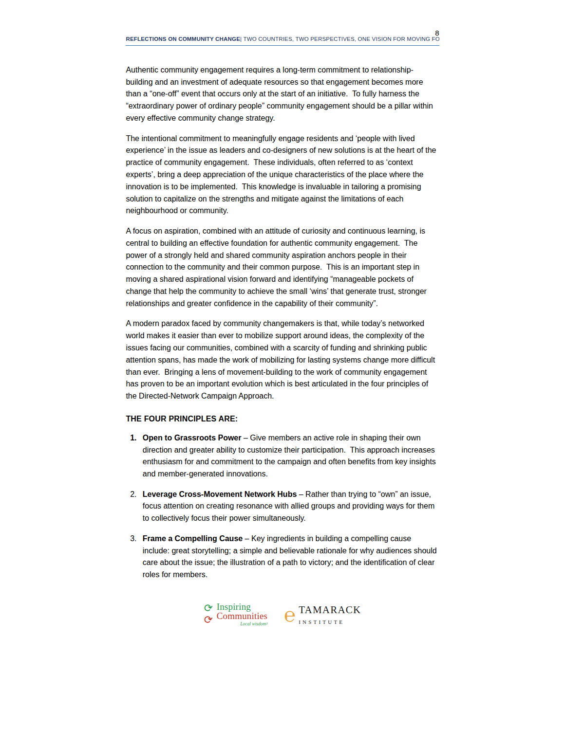8
REFLECTIONS ON COMMUNITY CHANGE| TWO COUNTRIES, TWO PERSPECTIVES, ONE VISION FOR MOVING FORWARD
Authentic community engagement requires a long-term commitment to relationship-building and an investment of adequate resources so that engagement becomes more than a “one-off” event that occurs only at the start of an initiative. To fully harness the “extraordinary power of ordinary people” community engagement should be a pillar within every effective community change strategy.
The intentional commitment to meaningfully engage residents and ‘people with lived experience’ in the issue as leaders and co-designers of new solutions is at the heart of the practice of community engagement. These individuals, often referred to as ‘context experts’, bring a deep appreciation of the unique characteristics of the place where the innovation is to be implemented. This knowledge is invaluable in tailoring a promising solution to capitalize on the strengths and mitigate against the limitations of each neighbourhood or community.
A focus on aspiration, combined with an attitude of curiosity and continuous learning, is central to building an effective foundation for authentic community engagement. The power of a strongly held and shared community aspiration anchors people in their connection to the community and their common purpose. This is an important step in moving a shared aspirational vision forward and identifying “manageable pockets of change that help the community to achieve the small ‘wins’ that generate trust, stronger relationships and greater confidence in the capability of their community”.
A modern paradox faced by community changemakers is that, while today’s networked world makes it easier than ever to mobilize support around ideas, the complexity of the issues facing our communities, combined with a scarcity of funding and shrinking public attention spans, has made the work of mobilizing for lasting systems change more difficult than ever. Bringing a lens of movement-building to the work of community engagement has proven to be an important evolution which is best articulated in the four principles of the Directed-Network Campaign Approach.
THE FOUR PRINCIPLES ARE:
Open to Grassroots Power – Give members an active role in shaping their own direction and greater ability to customize their participation. This approach increases enthusiasm for and commitment to the campaign and often benefits from key insights and member-generated innovations.
Leverage Cross-Movement Network Hubs – Rather than trying to “own” an issue, focus attention on creating resonance with allied groups and providing ways for them to collectively focus their power simultaneously.
Frame a Compelling Cause – Key ingredients in building a compelling cause include: great storytelling; a simple and believable rationale for why audiences should care about the issue; the illustration of a path to victory; and the identification of clear roles for members.
⟳ ⟳
Inspiring
Communities
Local wisdom²
℮
TAMARACK
INSTITUTE